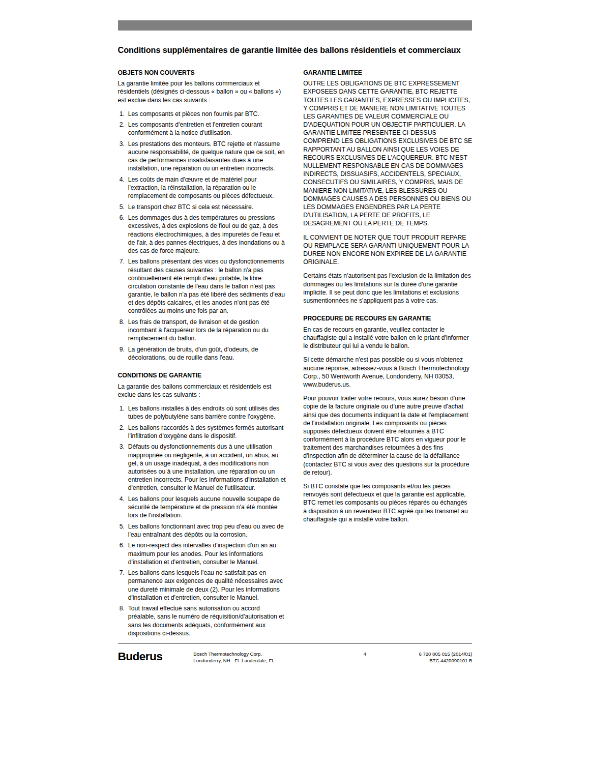Conditions supplémentaires de garantie limitée des ballons résidentiels et commerciaux
Objets non couverts
La garantie limitée pour les ballons commerciaux et résidentiels (désignés ci-dessous « ballon » ou « ballons ») est exclue dans les cas suivants :
Les composants et pièces non fournis par BTC.
Les composants d'entretien et l'entretien courant conformément à la notice d'utilisation.
Les prestations des monteurs. BTC rejette et n'assume aucune responsabilité, de quelque nature que ce soit, en cas de performances insatisfaisantes dues à une installation, une réparation ou un entretien incorrects.
Les coûts de main d'œuvre et de matériel pour l'extraction, la réinstallation, la réparation ou le remplacement de composants ou pièces défectueux.
Le transport chez BTC si cela est nécessaire.
Les dommages dus à des températures ou pressions excessives, à des explosions de fioul ou de gaz, à des réactions électrochimiques, à des impuretés de l'eau et de l'air, à des pannes électriques, à des inondations ou à des cas de force majeure.
Les ballons présentant des vices ou dysfonctionnements résultant des causes suivantes : le ballon n'a pas continuellement été rempli d'eau potable, la libre circulation constante de l'eau dans le ballon n'est pas garantie, le ballon n'a pas été libéré des sédiments d'eau et des dépôts calcaires, et les anodes n'ont pas été contrôlées au moins une fois par an.
Les frais de transport, de livraison et de gestion incombant à l'acquéreur lors de la réparation ou du remplacement du ballon.
La génération de bruits, d'un goût, d'odeurs, de décolorations, ou de rouille dans l'eau.
Conditions de garantie
La garantie des ballons commerciaux et résidentiels est exclue dans les cas suivants :
Les ballons installés à des endroits où sont utilisés des tubes de polybutylène sans barrière contre l'oxygène.
Les ballons raccordés à des systèmes fermés autorisant l'infiltration d'oxygène dans le dispositif.
Défauts ou dysfonctionnements dus à une utilisation inappropriée ou négligente, à un accident, un abus, au gel, à un usage inadéquat, à des modifications non autorisées ou à une installation, une réparation ou un entretien incorrects. Pour les informations d'installation et d'entretien, consulter le Manuel de l'utilisateur.
Les ballons pour lesquels aucune nouvelle soupape de sécurité de température et de pression n'a été montée lors de l'installation.
Les ballons fonctionnant avec trop peu d'eau ou avec de l'eau entraînant des dépôts ou la corrosion.
Le non-respect des intervalles d'inspection d'un an au maximum pour les anodes. Pour les informations d'installation et d'entretien, consulter le Manuel.
Les ballons dans lesquels l'eau ne satisfait pas en permanence aux exigences de qualité nécessaires avec une dureté minimale de deux (2). Pour les informations d'installation et d'entretien, consulter le Manuel.
Tout travail effectué sans autorisation ou accord préalable, sans le numéro de réquisition/d'autorisation et sans les documents adéquats, conformément aux dispositions ci-dessus.
Garantie limitee
OUTRE LES OBLIGATIONS DE BTC EXPRESSEMENT EXPOSEES DANS CETTE GARANTIE, BTC REJETTE TOUTES LES GARANTIES, EXPRESSES OU IMPLICITES, Y COMPRIS ET DE MANIERE NON LIMITATIVE TOUTES LES GARANTIES DE VALEUR COMMERCIALE OU D'ADEQUATION POUR UN OBJECTIF PARTICULIER. LA GARANTIE LIMITEE PRESENTEE CI-DESSUS COMPREND LES OBLIGATIONS EXCLUSIVES DE BTC SE RAPPORTANT AU BALLON AINSI QUE LES VOIES DE RECOURS EXCLUSIVES DE L'ACQUEREUR. BTC N'EST NULLEMENT RESPONSABLE EN CAS DE DOMMAGES INDIRECTS, DISSUASIFS, ACCIDENTELS, SPECIAUX, CONSECUTIFS OU SIMILAIRES, Y COMPRIS, MAIS DE MANIERE NON LIMITATIVE, LES BLESSURES OU DOMMAGES CAUSES A DES PERSONNES OU BIENS OU LES DOMMAGES ENGENDRES PAR LA PERTE D'UTILISATION, LA PERTE DE PROFITS, LE DESAGREMENT OU LA PERTE DE TEMPS.
IL CONVIENT DE NOTER QUE TOUT PRODUIT REPARE OU REMPLACE SERA GARANTI UNIQUEMENT POUR LA DUREE NON ENCORE NON EXPIREE DE LA GARANTIE ORIGINALE.
Certains états n'autorisent pas l'exclusion de la limitation des dommages ou les limitations sur la durée d'une garantie implicite. Il se peut donc que les limitations et exclusions susmentionnées ne s'appliquent pas à votre cas.
Procedure de recours en garantie
En cas de recours en garantie, veuillez contacter le chauffagiste qui a installé votre ballon en le priant d'informer le distributeur qui lui a vendu le ballon.
Si cette démarche n'est pas possible ou si vous n'obtenez aucune réponse, adressez-vous à Bosch Thermotechnology Corp., 50 Wentworth Avenue, Londonderry, NH 03053, www.buderus.us.
Pour pouvoir traiter votre recours, vous aurez besoin d'une copie de la facture originale ou d'une autre preuve d'achat ainsi que des documents indiquant la date et l'emplacement de l'installation originale. Les composants ou pièces supposés défectueux doivent être retournés à BTC conformément à la procédure BTC alors en vigueur pour le traitement des marchandises retournées à des fins d'inspection afin de déterminer la cause de la défaillance (contactez BTC si vous avez des questions sur la procédure de retour).
Si BTC constate que les composants et/ou les pièces renvoyés sont défectueux et que la garantie est applicable, BTC remet les composants ou pièces réparés ou échangés à disposition à un revendeur BTC agréé qui les transmet au chauffagiste qui a installé votre ballon.
Buderus
Bosch Thermotechnology Corp.
Londonderry, NH · Ft. Lauderdale, FL
4
6 720 805 015 (2014/01)
BTC 4420090101 B